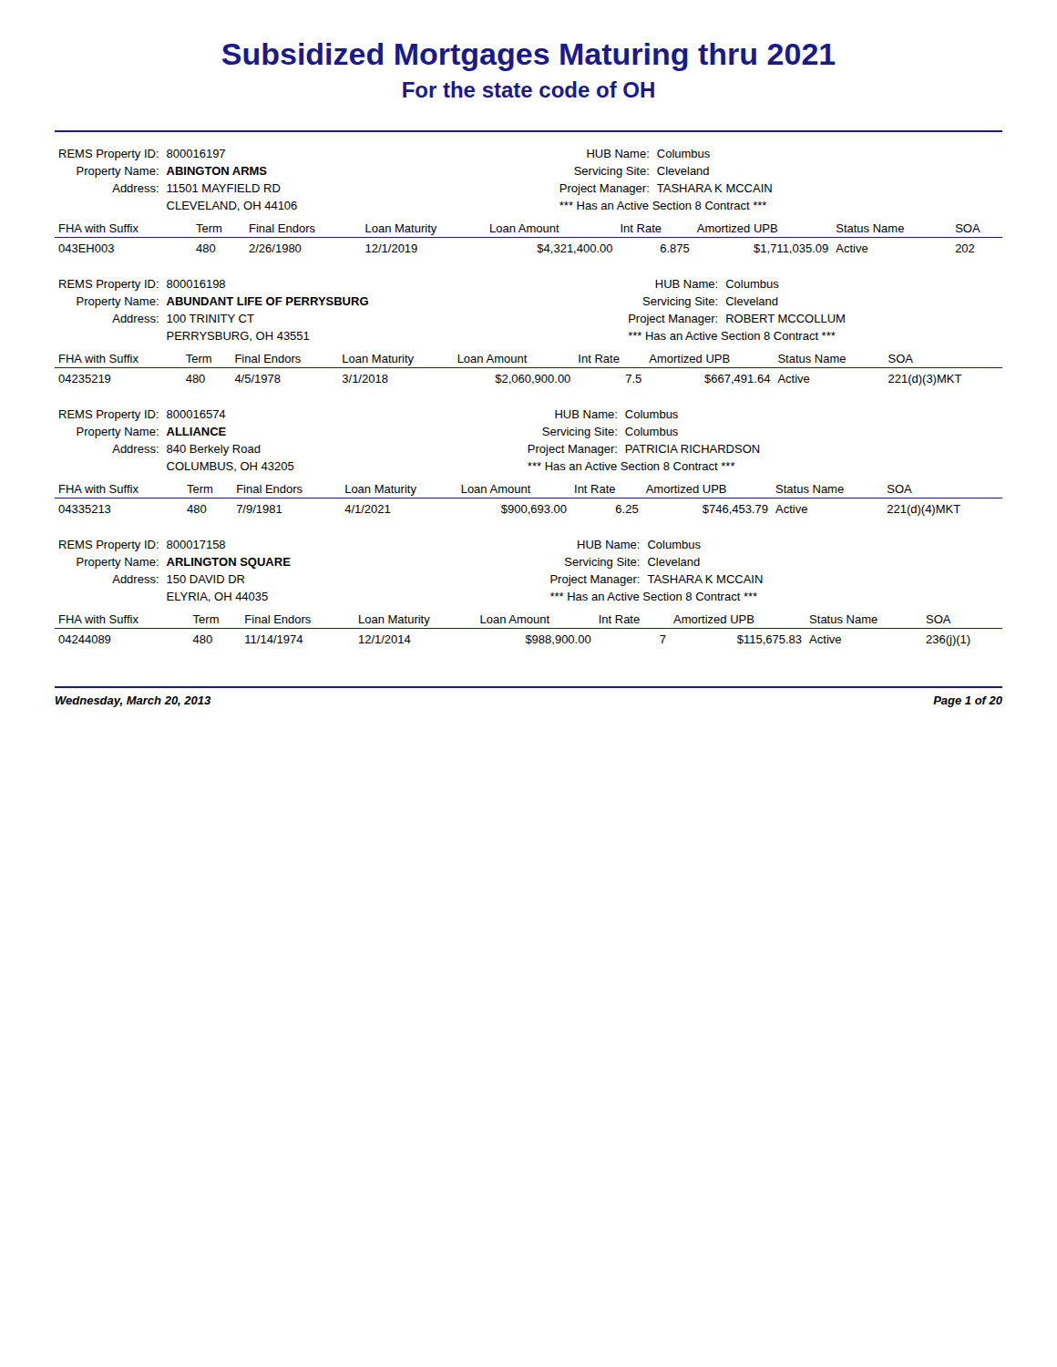Subsidized Mortgages Maturing thru 2021
For the state code of OH
| REMS Property ID: | 800016197 | HUB Name: | Columbus |
| Property Name: | ABINGTON ARMS | Servicing Site: | Cleveland |
| Address: | 11501 MAYFIELD RD | Project Manager: | TASHARA K MCCAIN |
| | CLEVELAND, OH 44106 | *** Has an Active Section 8 Contract *** |
| FHA with Suffix | Term | Final Endors | Loan Maturity | Loan Amount | Int Rate | Amortized UPB | Status Name | SOA |
| --- | --- | --- | --- | --- | --- | --- | --- | --- |
| 043EH003 | 480 | 2/26/1980 | 12/1/2019 | $4,321,400.00 | 6.875 | $1,711,035.09 | Active | 202 |
| REMS Property ID: | 800016198 | HUB Name: | Columbus |
| Property Name: | ABUNDANT LIFE OF PERRYSBURG | Servicing Site: | Cleveland |
| Address: | 100 TRINITY CT | Project Manager: | ROBERT MCCOLLUM |
| | PERRYSBURG, OH 43551 | *** Has an Active Section 8 Contract *** |
| FHA with Suffix | Term | Final Endors | Loan Maturity | Loan Amount | Int Rate | Amortized UPB | Status Name | SOA |
| --- | --- | --- | --- | --- | --- | --- | --- | --- |
| 04235219 | 480 | 4/5/1978 | 3/1/2018 | $2,060,900.00 | 7.5 | $667,491.64 | Active | 221(d)(3)MKT |
| REMS Property ID: | 800016574 | HUB Name: | Columbus |
| Property Name: | ALLIANCE | Servicing Site: | Columbus |
| Address: | 840 Berkely Road | Project Manager: | PATRICIA RICHARDSON |
| | COLUMBUS, OH 43205 | *** Has an Active Section 8 Contract *** |
| FHA with Suffix | Term | Final Endors | Loan Maturity | Loan Amount | Int Rate | Amortized UPB | Status Name | SOA |
| --- | --- | --- | --- | --- | --- | --- | --- | --- |
| 04335213 | 480 | 7/9/1981 | 4/1/2021 | $900,693.00 | 6.25 | $746,453.79 | Active | 221(d)(4)MKT |
| REMS Property ID: | 800017158 | HUB Name: | Columbus |
| Property Name: | ARLINGTON SQUARE | Servicing Site: | Cleveland |
| Address: | 150 DAVID DR | Project Manager: | TASHARA K MCCAIN |
| | ELYRIA, OH 44035 | *** Has an Active Section 8 Contract *** |
| FHA with Suffix | Term | Final Endors | Loan Maturity | Loan Amount | Int Rate | Amortized UPB | Status Name | SOA |
| --- | --- | --- | --- | --- | --- | --- | --- | --- |
| 04244089 | 480 | 11/14/1974 | 12/1/2014 | $988,900.00 | 7 | $115,675.83 | Active | 236(j)(1) |
Wednesday, March 20, 2013 Page 1 of 20